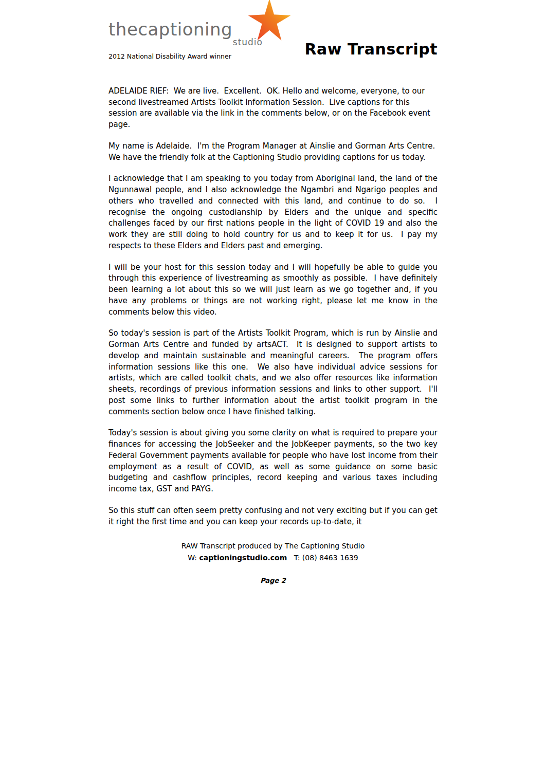the captioning
studio
2012 National Disability Award winner
Raw Transcript
ADELAIDE RIEF: We are live. Excellent. OK. Hello and welcome, everyone, to our second livestreamed Artists Toolkit Information Session. Live captions for this session are available via the link in the comments below, or on the Facebook event page.
My name is Adelaide. I'm the Program Manager at Ainslie and Gorman Arts Centre. We have the friendly folk at the Captioning Studio providing captions for us today.
I acknowledge that I am speaking to you today from Aboriginal land, the land of the Ngunnawal people, and I also acknowledge the Ngambri and Ngarigo peoples and others who travelled and connected with this land, and continue to do so. I recognise the ongoing custodianship by Elders and the unique and specific challenges faced by our first nations people in the light of COVID 19 and also the work they are still doing to hold country for us and to keep it for us. I pay my respects to these Elders and Elders past and emerging.
I will be your host for this session today and I will hopefully be able to guide you through this experience of livestreaming as smoothly as possible. I have definitely been learning a lot about this so we will just learn as we go together and, if you have any problems or things are not working right, please let me know in the comments below this video.
So today's session is part of the Artists Toolkit Program, which is run by Ainslie and Gorman Arts Centre and funded by artsACT. It is designed to support artists to develop and maintain sustainable and meaningful careers. The program offers information sessions like this one. We also have individual advice sessions for artists, which are called toolkit chats, and we also offer resources like information sheets, recordings of previous information sessions and links to other support. I'll post some links to further information about the artist toolkit program in the comments section below once I have finished talking.
Today's session is about giving you some clarity on what is required to prepare your finances for accessing the JobSeeker and the JobKeeper payments, so the two key Federal Government payments available for people who have lost income from their employment as a result of COVID, as well as some guidance on some basic budgeting and cashflow principles, record keeping and various taxes including income tax, GST and PAYG.
So this stuff can often seem pretty confusing and not very exciting but if you can get it right the first time and you can keep your records up-to-date, it
RAW Transcript produced by The Captioning Studio
W: captioningstudio.com T: (08) 8463 1639
Page 2